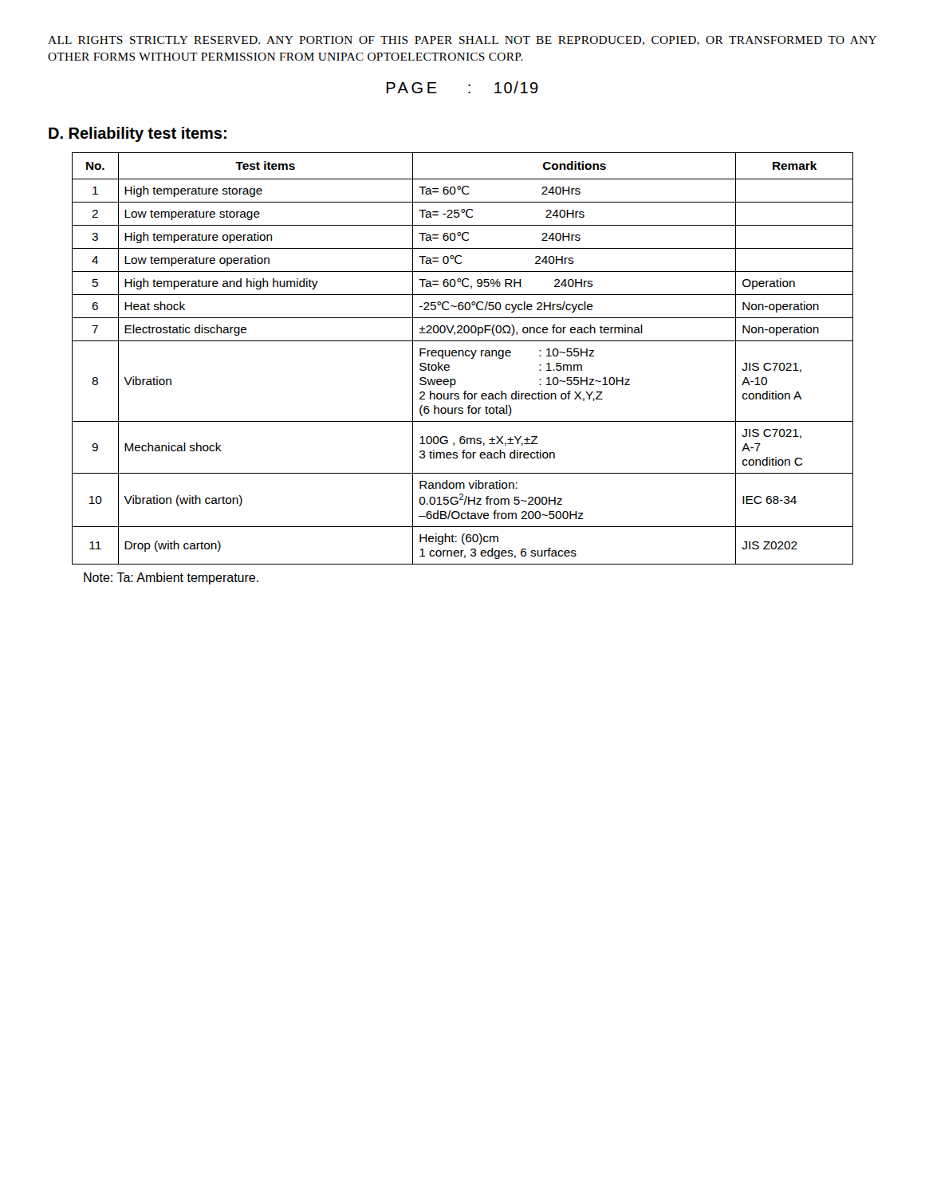ALL RIGHTS STRICTLY RESERVED. ANY PORTION OF THIS PAPER SHALL NOT BE REPRODUCED, COPIED, OR TRANSFORMED TO ANY OTHER FORMS WITHOUT PERMISSION FROM UNIPAC OPTOELECTRONICS CORP.
PAGE: 10/19
D. Reliability test items:
| No. | Test items | Conditions | Remark |
| --- | --- | --- | --- |
| 1 | High temperature storage | Ta= 60℃ 240Hrs | |
| 2 | Low temperature storage | Ta= -25℃ 240Hrs | |
| 3 | High temperature operation | Ta= 60℃ 240Hrs | |
| 4 | Low temperature operation | Ta= 0℃ 240Hrs | |
| 5 | High temperature and high humidity | Ta= 60℃, 95% RH 240Hrs | Operation |
| 6 | Heat shock | -25℃~60℃/50 cycle 2Hrs/cycle | Non-operation |
| 7 | Electrostatic discharge | ±200V,200pF(0Ω), once for each terminal | Non-operation |
| 8 | Vibration | Frequency range : 10~55Hz Stoke : 1.5mm Sweep : 10~55Hz~10Hz 2 hours for each direction of X,Y,Z (6 hours for total) | JIS C7021, A-10 condition A |
| 9 | Mechanical shock | 100G , 6ms, ±X,±Y,±Z 3 times for each direction | JIS C7021, A-7 condition C |
| 10 | Vibration (with carton) | Random vibration: 0.015G 2 /Hz from 5~200Hz –6dB/Octave from 200~500Hz | IEC 68-34 |
| 11 | Drop (with carton) | Height: (60)cm 1 corner, 3 edges, 6 surfaces | JIS Z0202 |
Note: Ta: Ambient temperature.